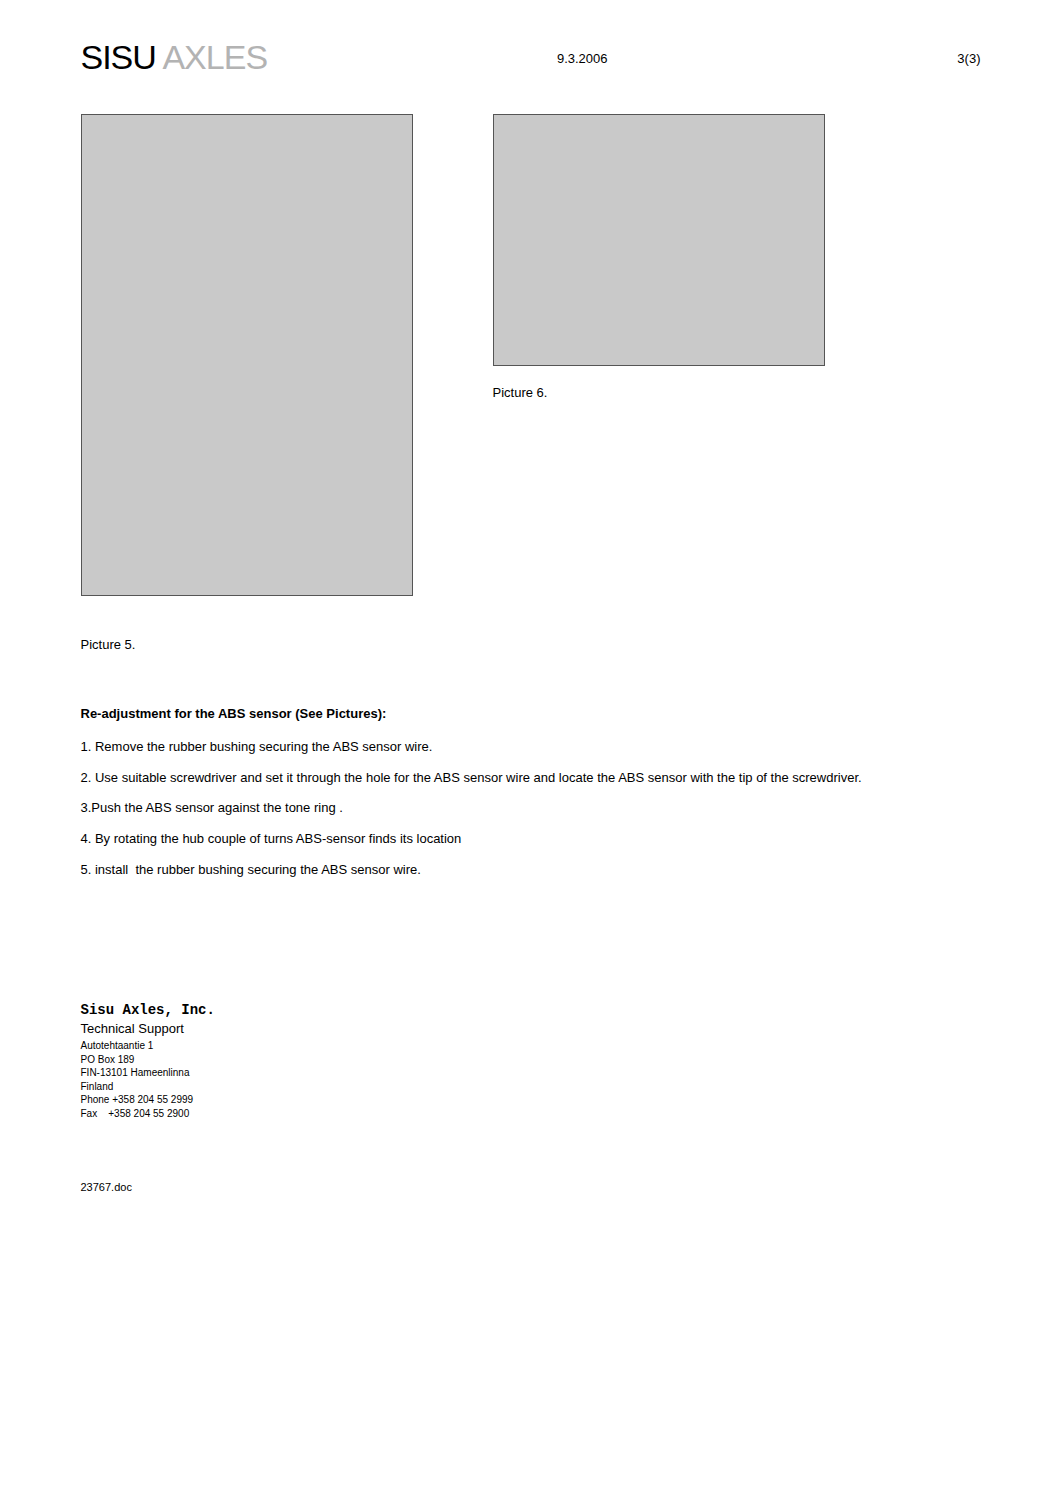SISU AXLES
9.3.2006
3(3)
Picture 5.
Picture 6.
Re-adjustment for the ABS sensor (See Pictures):
1. Remove the rubber bushing securing the ABS sensor wire.
2. Use suitable screwdriver and set it through the hole for the ABS sensor wire and locate the ABS sensor with the tip of the screwdriver.
3.Push the ABS sensor against the tone ring .
4. By rotating the hub couple of turns ABS-sensor finds its location
5. install the rubber bushing securing the ABS sensor wire.
Sisu Axles, Inc.
Technical Support
Autotehtaantie 1
PO Box 189
FIN-13101 Hameenlinna
Finland
Phone +358 204 55 2999
Fax +358 204 55 2900
23767.doc